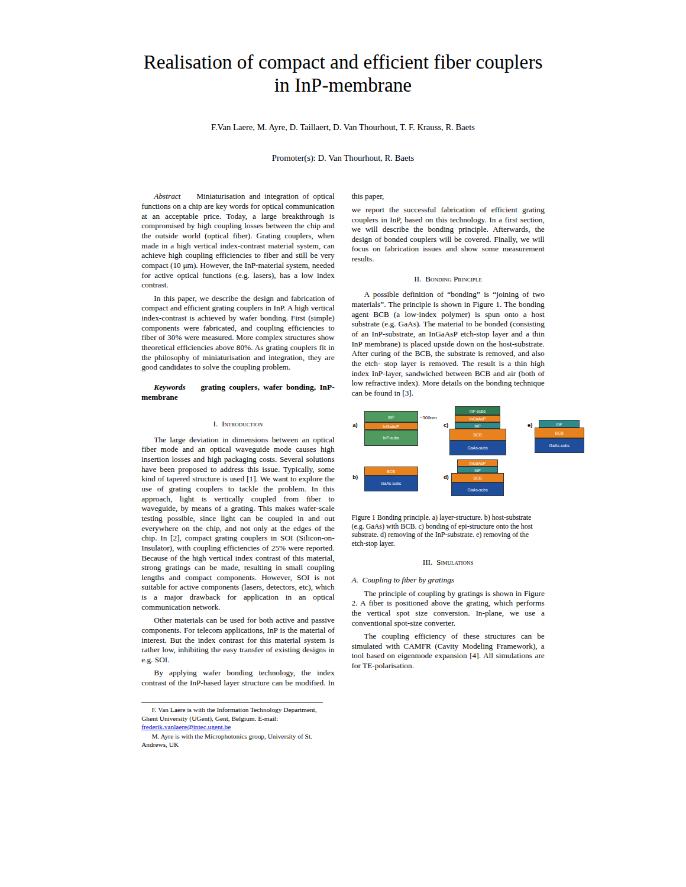Realisation of compact and efficient fiber couplers
in InP-membrane
F.Van Laere, M. Ayre, D. Taillaert, D. Van Thourhout, T. F. Krauss, R. Baets
Promoter(s): D. Van Thourhout, R. Baets
Abstract Miniaturisation and integration of optical functions on a chip are key words for optical communication at an acceptable price. Today, a large breakthrough is compromised by high coupling losses between the chip and the outside world (optical fiber). Grating couplers, when made in a high vertical index-contrast material system, can achieve high coupling efficiencies to fiber and still be very compact (10 μm). However, the InP-material system, needed for active optical functions (e.g. lasers), has a low index contrast.
In this paper, we describe the design and fabrication of compact and efficient grating couplers in InP. A high vertical index-contrast is achieved by wafer bonding. First (simple) components were fabricated, and coupling efficiencies to fiber of 30% were measured. More complex structures show theoretical efficiencies above 80%. As grating couplers fit in the philosophy of miniaturisation and integration, they are good candidates to solve the coupling problem.
Keywords grating couplers, wafer bonding, InP-membrane
I. Introduction
The large deviation in dimensions between an optical fiber mode and an optical waveguide mode causes high insertion losses and high packaging costs. Several solutions have been proposed to address this issue. Typically, some kind of tapered structure is used [1]. We want to explore the use of grating couplers to tackle the problem. In this approach, light is vertically coupled from fiber to waveguide, by means of a grating. This makes wafer-scale testing possible, since light can be coupled in and out everywhere on the chip, and not only at the edges of the chip. In [2], compact grating couplers in SOI (Silicon-on-Insulator), with coupling efficiencies of 25% were reported. Because of the high vertical index contrast of this material, strong gratings can be made, resulting in small coupling lengths and compact components. However, SOI is not suitable for active components (lasers, detectors, etc), which is a major drawback for application in an optical communication network.
Other materials can be used for both active and passive components. For telecom applications, InP is the material of interest. But the index contrast for this material system is rather low, inhibiting the easy transfer of existing designs in e.g. SOI.
By applying wafer bonding technology, the index contrast of the InP-based layer structure can be modified. In this paper,
we report the successful fabrication of efficient grating couplers in InP, based on this technology. In a first section, we will describe the bonding principle. Afterwards, the design of bonded couplers will be covered. Finally, we will focus on fabrication issues and show some measurement results.
II. Bonding Principle
A possible definition of “bonding” is “joining of two materials”. The principle is shown in Figure 1. The bonding agent BCB (a low-index polymer) is spun onto a host substrate (e.g. GaAs). The material to be bonded (consisting of an InP-substrate, an InGaAsP etch-stop layer and a thin InP membrane) is placed upside down on the host-substrate. After curing of the BCB, the substrate is removed, and also the etch- stop layer is removed. The result is a thin high index InP-layer, sandwiched between BCB and air (both of low refractive index). More details on the bonding technique can be found in [3].
a)
InP
InGaAsP
InP-subs
~300nm b)
BCB
GaAs-subs
c)
InP-subs
InGaAsP
InP
BCB
GaAs-subs
d)
InGaAsP
InP
BCB
GaAs-subs
e)
InP
BCB
GaAs-subs
Figure 1 Bonding principle. a) layer-structure. b) host-substrate (e.g. GaAs) with BCB. c) bonding of epi-structure onto the host substrate. d) removing of the InP-substrate. e) removing of the etch-stop layer.
III. Simulations
A. Coupling to fiber by gratings
The principle of coupling by gratings is shown in Figure 2. A fiber is positioned above the grating, which performs the vertical spot size conversion. In-plane, we use a conventional spot-size converter.
The coupling efficiency of these structures can be simulated with CAMFR (Cavity Modeling Framework), a tool based on eigenmode expansion [4]. All simulations are for TE-polarisation.
F. Van Laere is with the Information Technology Department, Ghent University (UGent), Gent, Belgium. E-mail: frederik.vanlaere@intec.ugent.be
M. Ayre is with the Microphotonics group, University of St. Andrews, UK